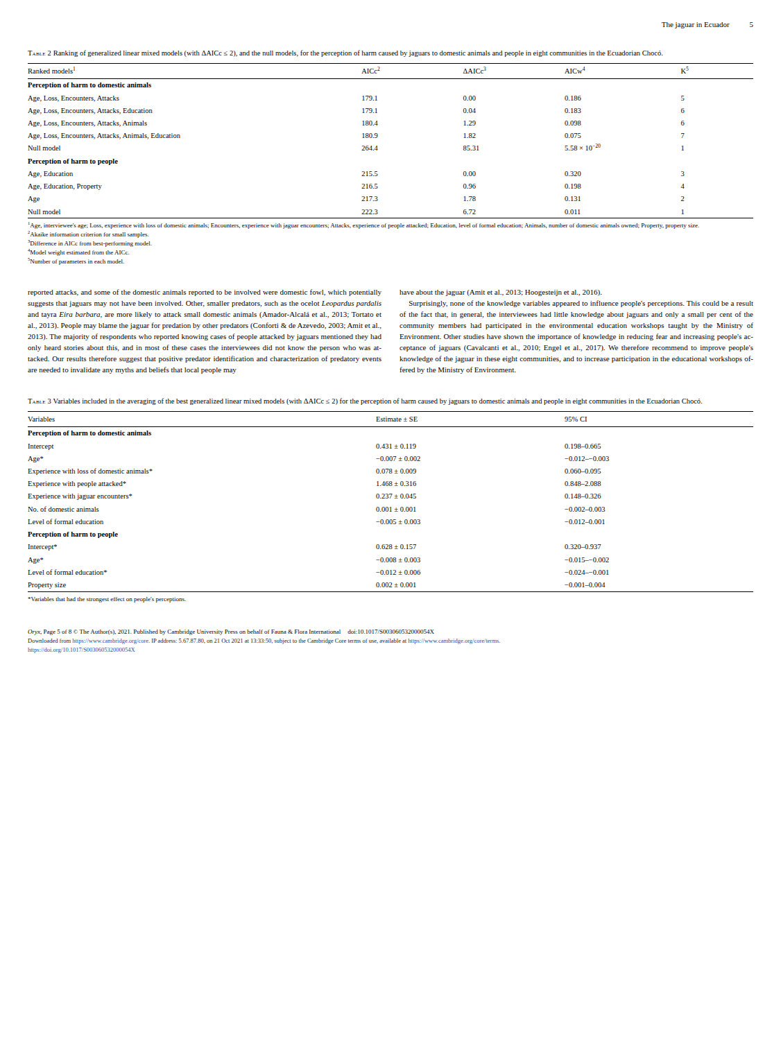The jaguar in Ecuador 5
Table 2 Ranking of generalized linear mixed models (with ΔAICc ≤ 2), and the null models, for the perception of harm caused by jaguars to domestic animals and people in eight communities in the Ecuadorian Chocó.
| Ranked models 1 | AICc 2 | ΔAICc 3 | AICw 4 | K 5 |
| --- | --- | --- | --- | --- |
| Perception of harm to domestic animals |
| Age, Loss, Encounters, Attacks | 179.1 | 0.00 | 0.186 | 5 |
| Age, Loss, Encounters, Attacks, Education | 179.1 | 0.04 | 0.183 | 6 |
| Age, Loss, Encounters, Attacks, Animals | 180.4 | 1.29 | 0.098 | 6 |
| Age, Loss, Encounters, Attacks, Animals, Education | 180.9 | 1.82 | 0.075 | 7 |
| Null model | 264.4 | 85.31 | 5.58 × 10 −20 | 1 |
| Perception of harm to people |
| Age, Education | 215.5 | 0.00 | 0.320 | 3 |
| Age, Education, Property | 216.5 | 0.96 | 0.198 | 4 |
| Age | 217.3 | 1.78 | 0.131 | 2 |
| Null model | 222.3 | 6.72 | 0.011 | 1 |
1Age, interviewee's age; Loss, experience with loss of domestic animals; Encounters, experience with jaguar encounters; Attacks, experience of people attacked; Education, level of formal education; Animals, number of domestic animals owned; Property, property size.
2Akaike information criterion for small samples.
3Difference in AICc from best-performing model.
4Model weight estimated from the AICc.
5Number of parameters in each model.
reported attacks, and some of the domestic animals reported to be involved were domestic fowl, which potentially suggests that jaguars may not have been involved. Other, smaller predators, such as the ocelot Leopardus pardalis and tayra Eira barbara, are more likely to attack small domestic animals (Amador-Alcalá et al., 2013; Tortato et al., 2013). People may blame the jaguar for predation by other predators (Conforti & de Azevedo, 2003; Amit et al., 2013). The majority of respondents who reported knowing cases of people attacked by jaguars mentioned they had only heard stories about this, and in most of these cases the interviewees did not know the person who was attacked. Our results therefore suggest that positive predator identification and characterization of predatory events are needed to invalidate any myths and beliefs that local people may
have about the jaguar (Amit et al., 2013; Hoogesteijn et al., 2016).
Surprisingly, none of the knowledge variables appeared to influence people's perceptions. This could be a result of the fact that, in general, the interviewees had little knowledge about jaguars and only a small per cent of the community members had participated in the environmental education workshops taught by the Ministry of Environment. Other studies have shown the importance of knowledge in reducing fear and increasing people's acceptance of jaguars (Cavalcanti et al., 2010; Engel et al., 2017). We therefore recommend to improve people's knowledge of the jaguar in these eight communities, and to increase participation in the educational workshops offered by the Ministry of Environment.
Table 3 Variables included in the averaging of the best generalized linear mixed models (with ΔAICc ≤ 2) for the perception of harm caused by jaguars to domestic animals and people in eight communities in the Ecuadorian Chocó.
| Variables | Estimate ± SE | 95% CI |
| --- | --- | --- |
| Perception of harm to domestic animals |
| Intercept | 0.431 ± 0.119 | 0.198–0.665 |
| Age* | −0.007 ± 0.002 | −0.012–−0.003 |
| Experience with loss of domestic animals* | 0.078 ± 0.009 | 0.060–0.095 |
| Experience with people attacked* | 1.468 ± 0.316 | 0.848–2.088 |
| Experience with jaguar encounters* | 0.237 ± 0.045 | 0.148–0.326 |
| No. of domestic animals | 0.001 ± 0.001 | −0.002–0.003 |
| Level of formal education | −0.005 ± 0.003 | −0.012–0.001 |
| Perception of harm to people |
| Intercept* | 0.628 ± 0.157 | 0.320–0.937 |
| Age* | −0.008 ± 0.003 | −0.015–−0.002 |
| Level of formal education* | −0.012 ± 0.006 | −0.024–−0.001 |
| Property size | 0.002 ± 0.001 | −0.001–0.004 |
*Variables that had the strongest effect on people's perceptions.
Oryx, Page 5 of 8 © The Author(s), 2021. Published by Cambridge University Press on behalf of Fauna & Flora Internationaldoi:10.1017/S003060532000054X
Downloaded from https://www.cambridge.org/core. IP address: 5.67.87.80, on 21 Oct 2021 at 13:33:50, subject to the Cambridge Core terms of use, available at https://www.cambridge.org/core/terms.
https://doi.org/10.1017/S003060532000054X